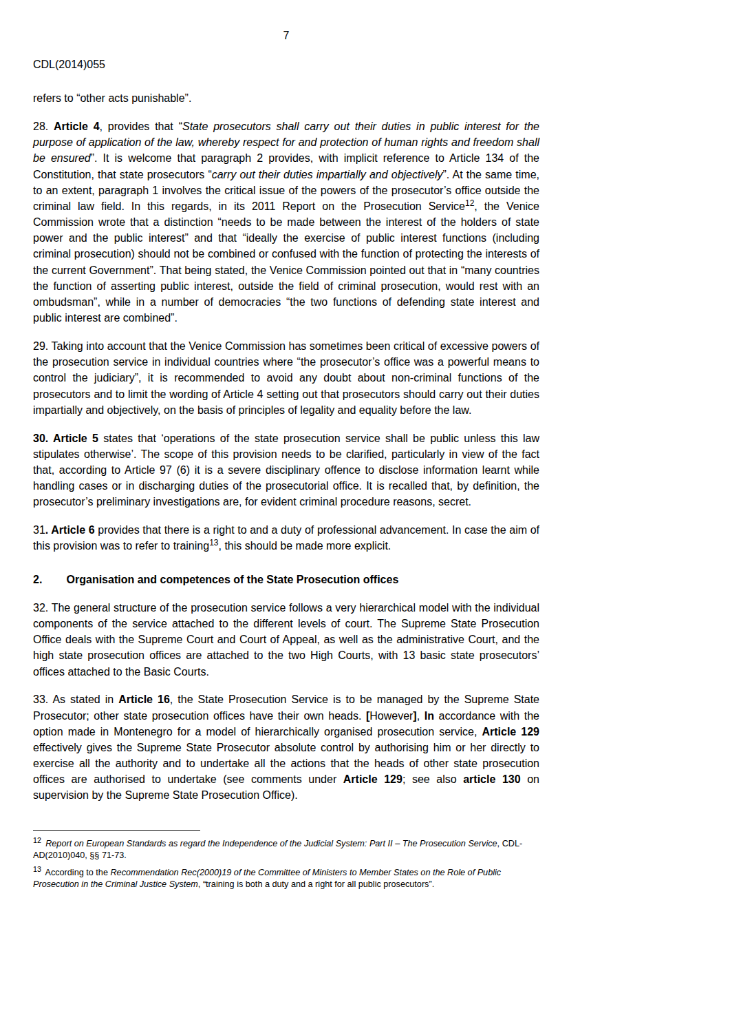7
CDL(2014)055
refers to “other acts punishable”.
28. Article 4, provides that “State prosecutors shall carry out their duties in public interest for the purpose of application of the law, whereby respect for and protection of human rights and freedom shall be ensured”. It is welcome that paragraph 2 provides, with implicit reference to Article 134 of the Constitution, that state prosecutors “carry out their duties impartially and objectively”. At the same time, to an extent, paragraph 1 involves the critical issue of the powers of the prosecutor’s office outside the criminal law field. In this regards, in its 2011 Report on the Prosecution Service12, the Venice Commission wrote that a distinction “needs to be made between the interest of the holders of state power and the public interest” and that “ideally the exercise of public interest functions (including criminal prosecution) should not be combined or confused with the function of protecting the interests of the current Government”. That being stated, the Venice Commission pointed out that in “many countries the function of asserting public interest, outside the field of criminal prosecution, would rest with an ombudsman”, while in a number of democracies “the two functions of defending state interest and public interest are combined”.
29. Taking into account that the Venice Commission has sometimes been critical of excessive powers of the prosecution service in individual countries where “the prosecutor’s office was a powerful means to control the judiciary”, it is recommended to avoid any doubt about non-criminal functions of the prosecutors and to limit the wording of Article 4 setting out that prosecutors should carry out their duties impartially and objectively, on the basis of principles of legality and equality before the law.
30. Article 5 states that ‘operations of the state prosecution service shall be public unless this law stipulates otherwise’. The scope of this provision needs to be clarified, particularly in view of the fact that, according to Article 97 (6) it is a severe disciplinary offence to disclose information learnt while handling cases or in discharging duties of the prosecutorial office. It is recalled that, by definition, the prosecutor’s preliminary investigations are, for evident criminal procedure reasons, secret.
31. Article 6 provides that there is a right to and a duty of professional advancement. In case the aim of this provision was to refer to training13, this should be made more explicit.
2. Organisation and competences of the State Prosecution offices
32. The general structure of the prosecution service follows a very hierarchical model with the individual components of the service attached to the different levels of court. The Supreme State Prosecution Office deals with the Supreme Court and Court of Appeal, as well as the administrative Court, and the high state prosecution offices are attached to the two High Courts, with 13 basic state prosecutors’ offices attached to the Basic Courts.
33. As stated in Article 16, the State Prosecution Service is to be managed by the Supreme State Prosecutor; other state prosecution offices have their own heads. [However], In accordance with the option made in Montenegro for a model of hierarchically organised prosecution service, Article 129 effectively gives the Supreme State Prosecutor absolute control by authorising him or her directly to exercise all the authority and to undertake all the actions that the heads of other state prosecution offices are authorised to undertake (see comments under Article 129; see also article 130 on supervision by the Supreme State Prosecution Office).
12 Report on European Standards as regard the Independence of the Judicial System: Part II – The Prosecution Service, CDL-AD(2010)040, §§ 71-73.
13 According to the Recommendation Rec(2000)19 of the Committee of Ministers to Member States on the Role of Public Prosecution in the Criminal Justice System, “training is both a duty and a right for all public prosecutors”.